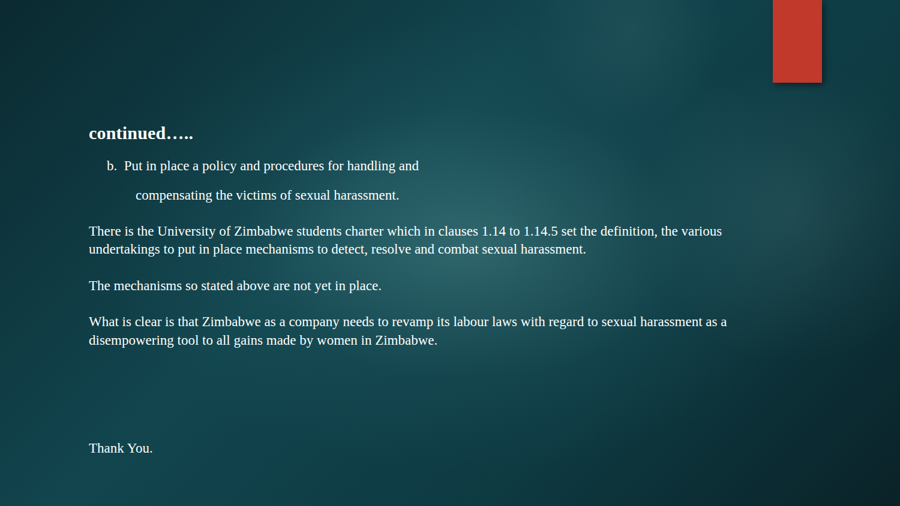continued…..
b. Put in place a policy and procedures for handling and
compensating the victims of sexual harassment.
There is the University of Zimbabwe students charter which in clauses 1.14 to 1.14.5 set the definition, the various undertakings to put in place mechanisms to detect, resolve and combat sexual harassment.
The mechanisms so stated above are not yet in place.
What is clear is that Zimbabwe as a company needs to revamp its labour laws with regard to sexual harassment as a disempowering tool to all gains made by women in Zimbabwe.
Thank You.